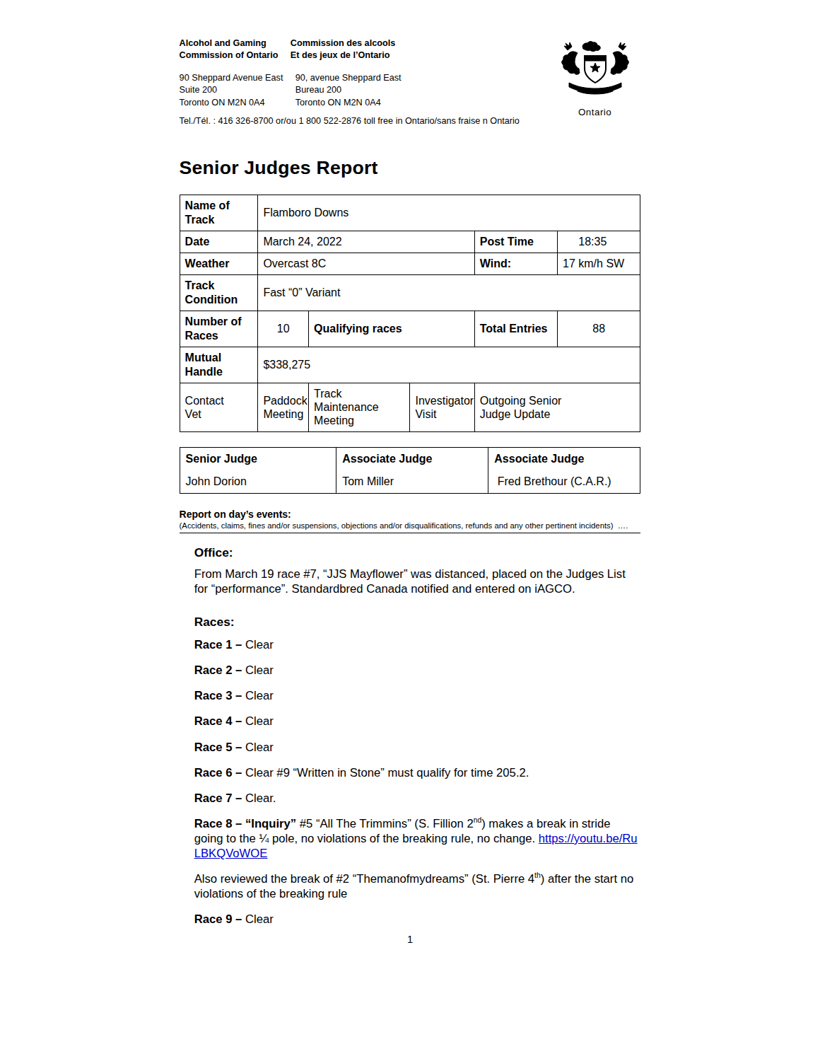Alcohol and Gaming
Commission of Ontario
Commission des alcools
Et des jeux de l’Ontario
90 Sheppard Avenue East
Suite 200
Toronto ON M2N 0A4
90, avenue Sheppard East
Bureau 200
Toronto ON M2N 0A4
Tel./Tél. : 416 326-8700 or/ou 1 800 522-2876 toll free in Ontario/sans fraise n Ontario
Ontario
Senior Judges Report
| Name of Track | Flamboro Downs |
| Date | March 24, 2022 | Post Time | 18:35 |
| Weather | Overcast 8C | Wind: | 17 km/h SW |
| Track Condition | Fast “0” Variant |
| Number of Races | 10 | Qualifying races | Total Entries | 88 |
| Mutual Handle | $338,275 |
| Contact Vet | Paddock Meeting | Track Maintenance Meeting | Investigator Visit | Outgoing Senior Judge Update |
| Senior Judge | Associate Judge | Associate Judge |
| John Dorion | Tom Miller | Fred Brethour (C.A.R.) |
Report on day’s events:
(Accidents, claims, fines and/or suspensions, objections and/or disqualifications, refunds and any other pertinent incidents) ….
Office:
From March 19 race #7, “JJS Mayflower” was distanced, placed on the Judges List for “performance”. Standardbred Canada notified and entered on iAGCO.
Races:
Race 1 – Clear
Race 2 – Clear
Race 3 – Clear
Race 4 – Clear
Race 5 – Clear
Race 6 – Clear #9 “Written in Stone” must qualify for time 205.2.
Race 7 – Clear.
Race 8 – “Inquiry” #5 “All The Trimmins” (S. Fillion 2nd) makes a break in stride going to the ¼ pole, no violations of the breaking rule, no change. https://youtu.be/RuLBKQVoWOE
Also reviewed the break of #2 “Themanofmydreams” (St. Pierre 4th) after the start no violations of the breaking rule
Race 9 – Clear
1